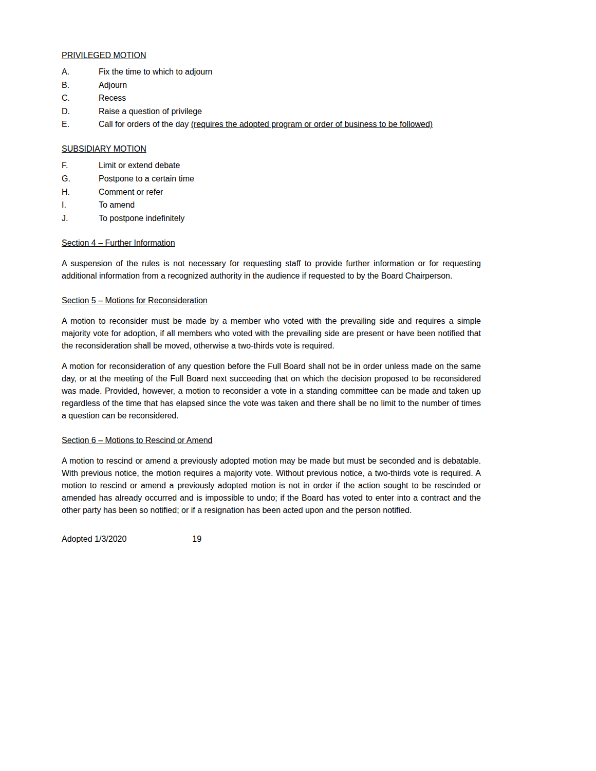PRIVILEGED MOTION
A. Fix the time to which to adjourn
B. Adjourn
C. Recess
D. Raise a question of privilege
E. Call for orders of the day (requires the adopted program or order of business to be followed)
SUBSIDIARY MOTION
F. Limit or extend debate
G. Postpone to a certain time
H. Comment or refer
I. To amend
J. To postpone indefinitely
Section 4 – Further Information
A suspension of the rules is not necessary for requesting staff to provide further information or for requesting additional information from a recognized authority in the audience if requested to by the Board Chairperson.
Section 5 – Motions for Reconsideration
A motion to reconsider must be made by a member who voted with the prevailing side and requires a simple majority vote for adoption, if all members who voted with the prevailing side are present or have been notified that the reconsideration shall be moved, otherwise a two-thirds vote is required.
A motion for reconsideration of any question before the Full Board shall not be in order unless made on the same day, or at the meeting of the Full Board next succeeding that on which the decision proposed to be reconsidered was made. Provided, however, a motion to reconsider a vote in a standing committee can be made and taken up regardless of the time that has elapsed since the vote was taken and there shall be no limit to the number of times a question can be reconsidered.
Section 6 – Motions to Rescind or Amend
A motion to rescind or amend a previously adopted motion may be made but must be seconded and is debatable. With previous notice, the motion requires a majority vote. Without previous notice, a two-thirds vote is required. A motion to rescind or amend a previously adopted motion is not in order if the action sought to be rescinded or amended has already occurred and is impossible to undo; if the Board has voted to enter into a contract and the other party has been so notified; or if a resignation has been acted upon and the person notified.
Adopted 1/3/202019